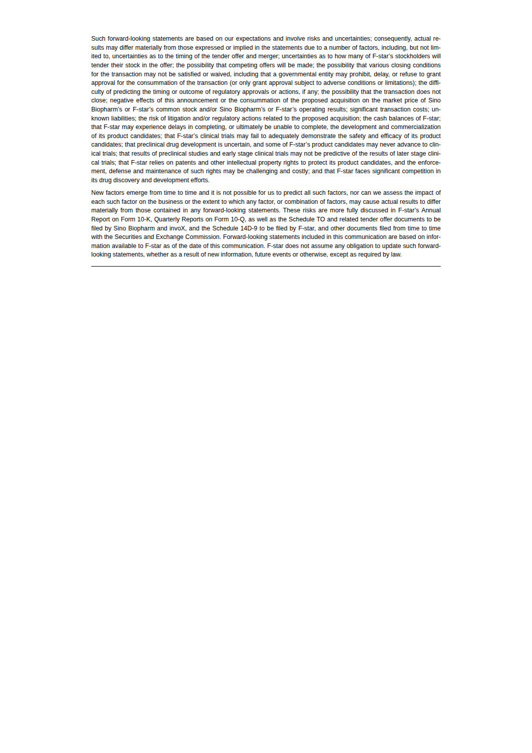Such forward-looking statements are based on our expectations and involve risks and uncertainties; consequently, actual results may differ materially from those expressed or implied in the statements due to a number of factors, including, but not limited to, uncertainties as to the timing of the tender offer and merger; uncertainties as to how many of F-star’s stockholders will tender their stock in the offer; the possibility that competing offers will be made; the possibility that various closing conditions for the transaction may not be satisfied or waived, including that a governmental entity may prohibit, delay, or refuse to grant approval for the consummation of the transaction (or only grant approval subject to adverse conditions or limitations); the difficulty of predicting the timing or outcome of regulatory approvals or actions, if any; the possibility that the transaction does not close; negative effects of this announcement or the consummation of the proposed acquisition on the market price of Sino Biopharm’s or F-star’s common stock and/or Sino Biopharm’s or F-star’s operating results; significant transaction costs; unknown liabilities; the risk of litigation and/or regulatory actions related to the proposed acquisition; the cash balances of F-star; that F-star may experience delays in completing, or ultimately be unable to complete, the development and commercialization of its product candidates; that F-star’s clinical trials may fail to adequately demonstrate the safety and efficacy of its product candidates; that preclinical drug development is uncertain, and some of F-star’s product candidates may never advance to clinical trials; that results of preclinical studies and early stage clinical trials may not be predictive of the results of later stage clinical trials; that F-star relies on patents and other intellectual property rights to protect its product candidates, and the enforcement, defense and maintenance of such rights may be challenging and costly; and that F-star faces significant competition in its drug discovery and development efforts.
New factors emerge from time to time and it is not possible for us to predict all such factors, nor can we assess the impact of each such factor on the business or the extent to which any factor, or combination of factors, may cause actual results to differ materially from those contained in any forward-looking statements. These risks are more fully discussed in F-star’s Annual Report on Form 10-K, Quarterly Reports on Form 10-Q, as well as the Schedule TO and related tender offer documents to be filed by Sino Biopharm and invoX, and the Schedule 14D-9 to be filed by F-star, and other documents filed from time to time with the Securities and Exchange Commission. Forward-looking statements included in this communication are based on information available to F-star as of the date of this communication. F-star does not assume any obligation to update such forward-looking statements, whether as a result of new information, future events or otherwise, except as required by law.